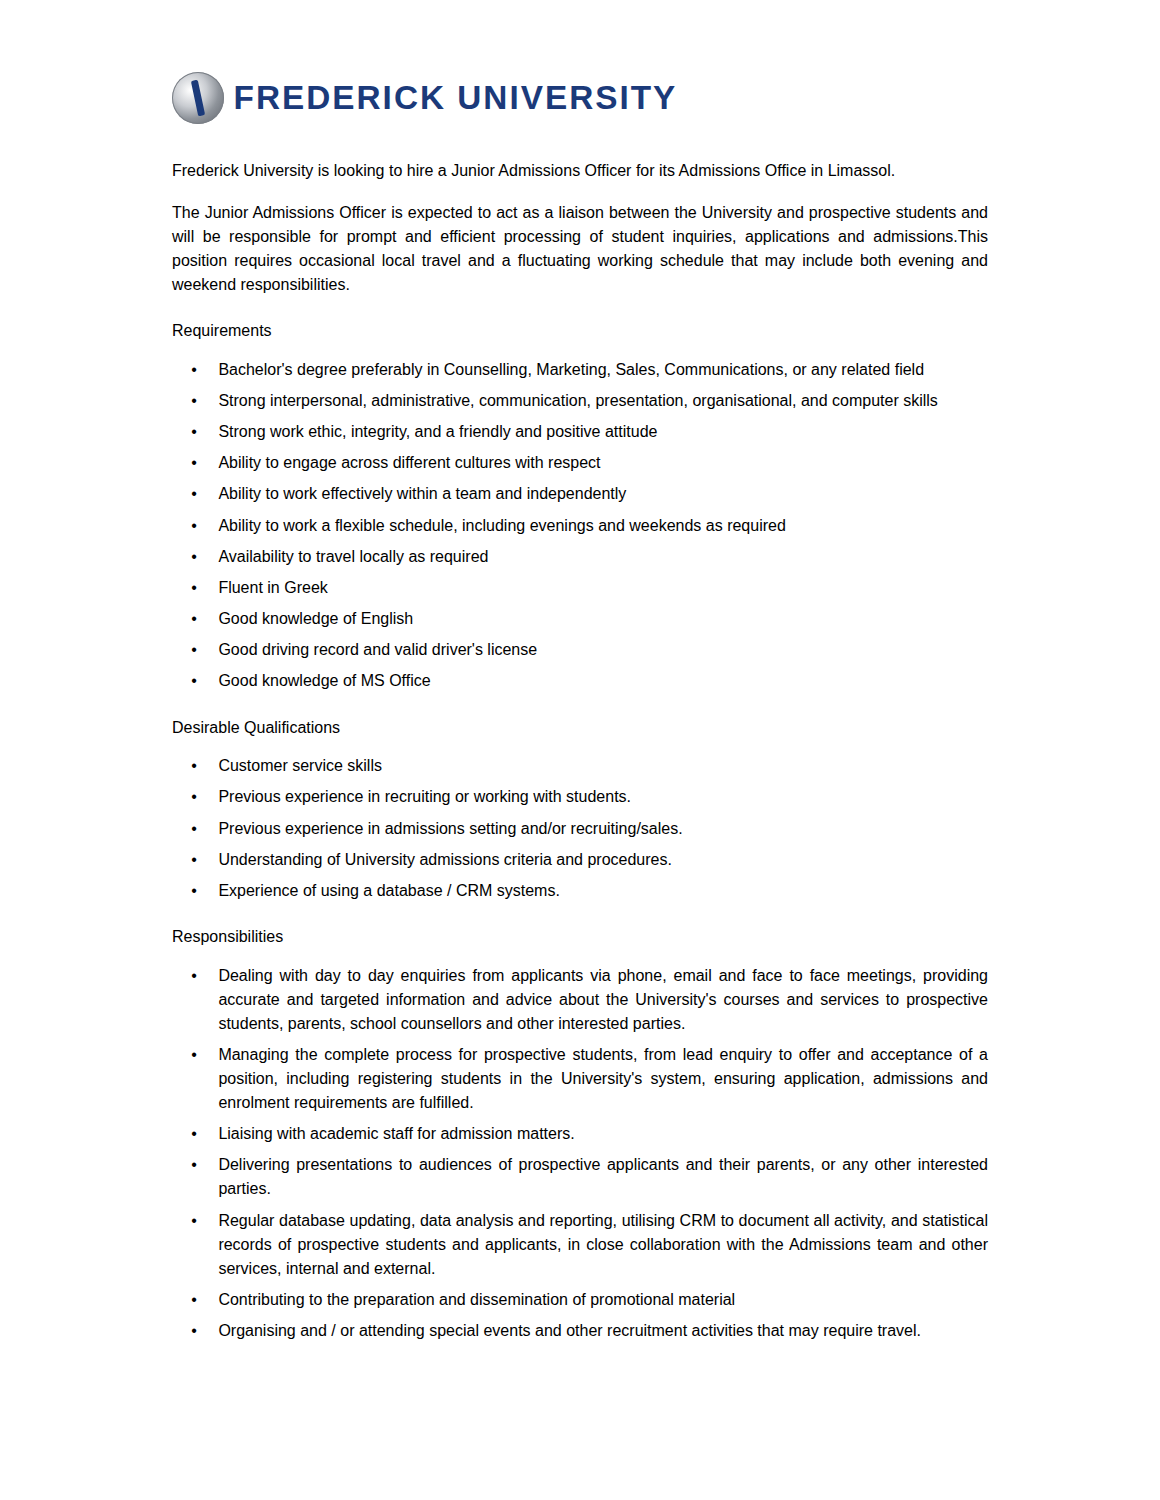FREDERICK UNIVERSITY
Frederick University is looking to hire a Junior Admissions Officer for its Admissions Office in Limassol.
The Junior Admissions Officer is expected to act as a liaison between the University and prospective students and will be responsible for prompt and efficient processing of student inquiries, applications and admissions.This position requires occasional local travel and a fluctuating working schedule that may include both evening and weekend responsibilities.
Requirements
Bachelor's degree preferably in Counselling, Marketing, Sales, Communications, or any related field
Strong interpersonal, administrative, communication, presentation, organisational, and computer skills
Strong work ethic, integrity, and a friendly and positive attitude
Ability to engage across different cultures with respect
Ability to work effectively within a team and independently
Ability to work a flexible schedule, including evenings and weekends as required
Availability to travel locally as required
Fluent in Greek
Good knowledge of English
Good driving record and valid driver's license
Good knowledge of MS Office
Desirable Qualifications
Customer service skills
Previous experience in recruiting or working with students.
Previous experience in admissions setting and/or recruiting/sales.
Understanding of University admissions criteria and procedures.
Experience of using a database / CRM systems.
Responsibilities
Dealing with day to day enquiries from applicants via phone, email and face to face meetings, providing accurate and targeted information and advice about the University's courses and services to prospective students, parents, school counsellors and other interested parties.
Managing the complete process for prospective students, from lead enquiry to offer and acceptance of a position, including registering students in the University's system, ensuring application, admissions and enrolment requirements are fulfilled.
Liaising with academic staff for admission matters.
Delivering presentations to audiences of prospective applicants and their parents, or any other interested parties.
Regular database updating, data analysis and reporting, utilising CRM to document all activity, and statistical records of prospective students and applicants, in close collaboration with the Admissions team and other services, internal and external.
Contributing to the preparation and dissemination of promotional material
Organising and / or attending special events and other recruitment activities that may require travel.